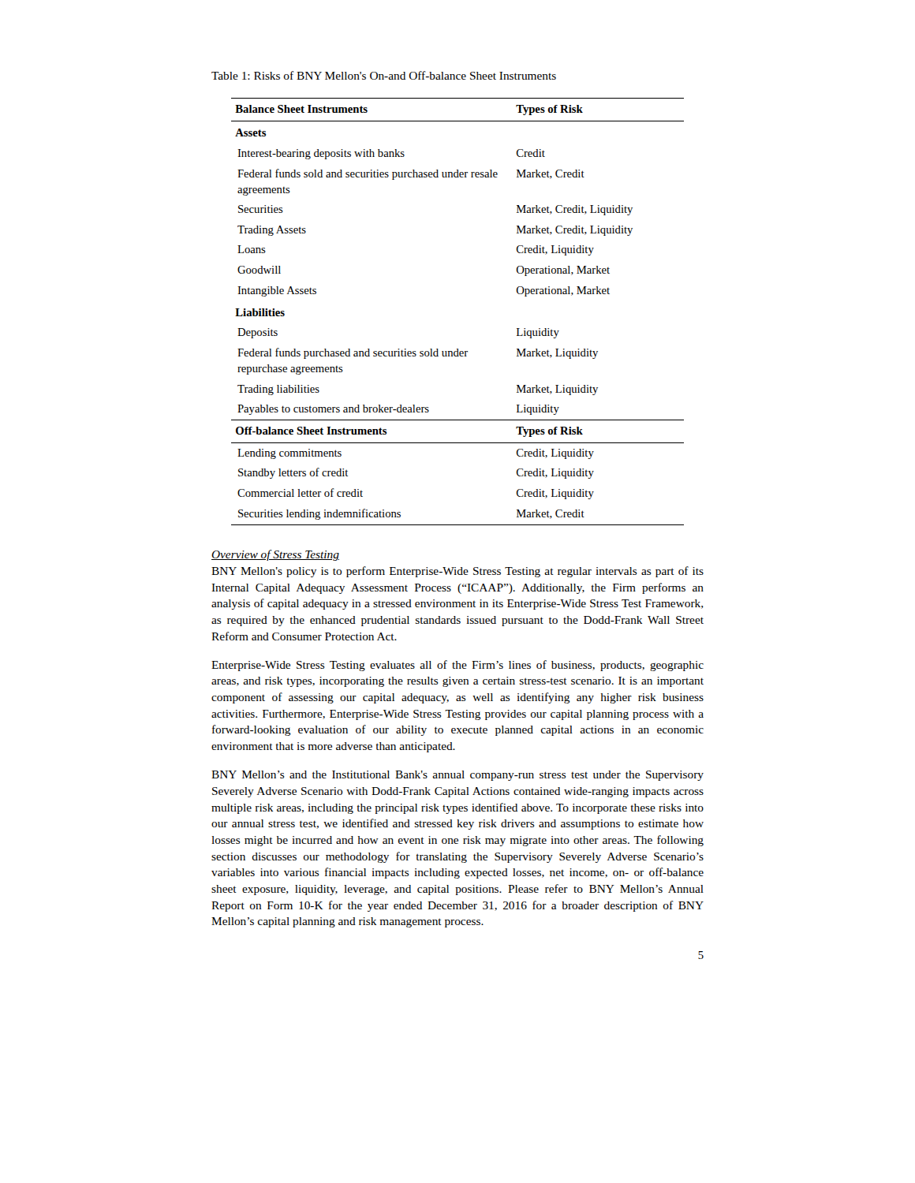Table 1: Risks of BNY Mellon's On-and Off-balance Sheet Instruments
| Balance Sheet Instruments | Types of Risk |
| Assets | |
| Interest-bearing deposits with banks | Credit |
| Federal funds sold and securities purchased under resale agreements | Market, Credit |
| Securities | Market, Credit, Liquidity |
| Trading Assets | Market, Credit, Liquidity |
| Loans | Credit, Liquidity |
| Goodwill | Operational, Market |
| Intangible Assets | Operational, Market |
| Liabilities | |
| Deposits | Liquidity |
| Federal funds purchased and securities sold under repurchase agreements | Market, Liquidity |
| Trading liabilities | Market, Liquidity |
| Payables to customers and broker-dealers | Liquidity |
| Off-balance Sheet Instruments | Types of Risk |
| Lending commitments | Credit, Liquidity |
| Standby letters of credit | Credit, Liquidity |
| Commercial letter of credit | Credit, Liquidity |
| Securities lending indemnifications | Market, Credit |
Overview of Stress Testing
BNY Mellon's policy is to perform Enterprise-Wide Stress Testing at regular intervals as part of its Internal Capital Adequacy Assessment Process (“ICAAP”). Additionally, the Firm performs an analysis of capital adequacy in a stressed environment in its Enterprise-Wide Stress Test Framework, as required by the enhanced prudential standards issued pursuant to the Dodd-Frank Wall Street Reform and Consumer Protection Act.
Enterprise-Wide Stress Testing evaluates all of the Firm’s lines of business, products, geographic areas, and risk types, incorporating the results given a certain stress-test scenario. It is an important component of assessing our capital adequacy, as well as identifying any higher risk business activities. Furthermore, Enterprise-Wide Stress Testing provides our capital planning process with a forward-looking evaluation of our ability to execute planned capital actions in an economic environment that is more adverse than anticipated.
BNY Mellon’s and the Institutional Bank's annual company-run stress test under the Supervisory Severely Adverse Scenario with Dodd-Frank Capital Actions contained wide-ranging impacts across multiple risk areas, including the principal risk types identified above. To incorporate these risks into our annual stress test, we identified and stressed key risk drivers and assumptions to estimate how losses might be incurred and how an event in one risk may migrate into other areas. The following section discusses our methodology for translating the Supervisory Severely Adverse Scenario’s variables into various financial impacts including expected losses, net income, on- or off-balance sheet exposure, liquidity, leverage, and capital positions. Please refer to BNY Mellon’s Annual Report on Form 10-K for the year ended December 31, 2016 for a broader description of BNY Mellon’s capital planning and risk management process.
5